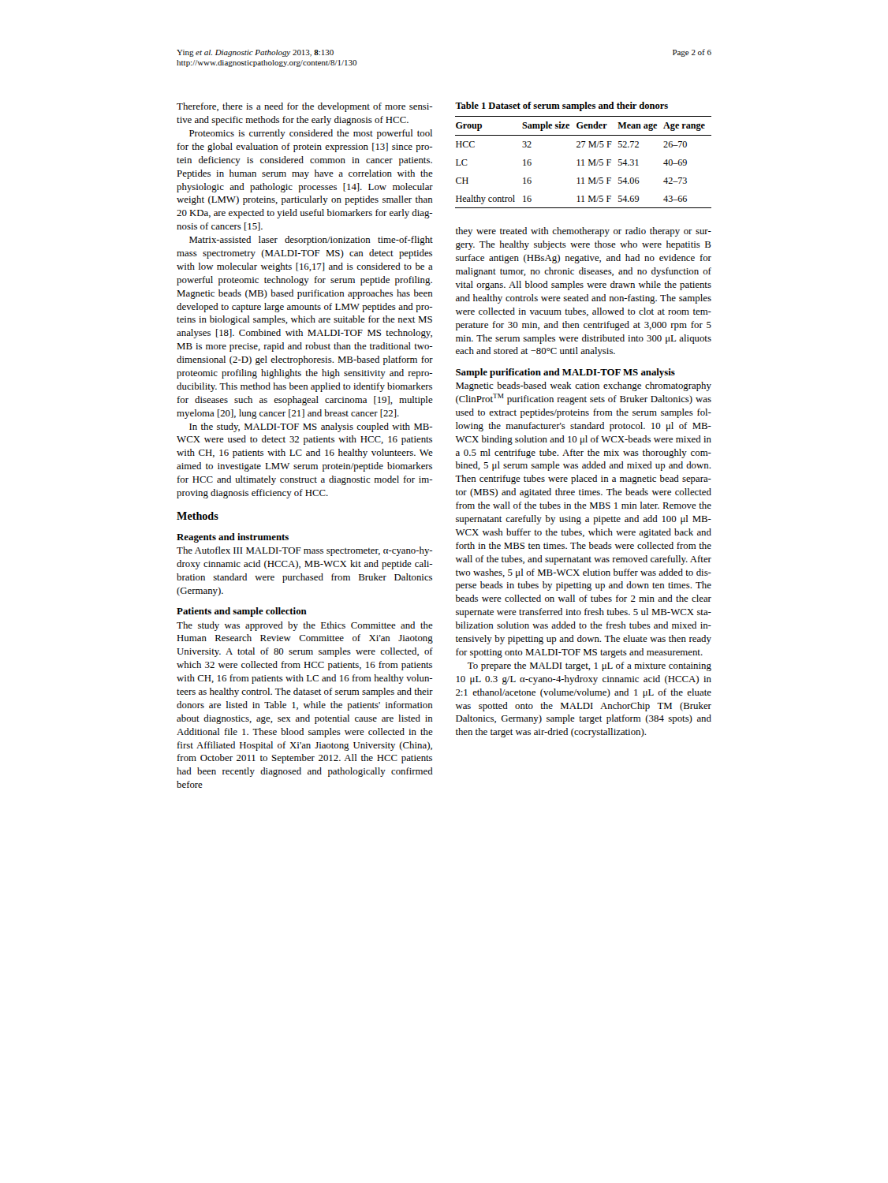Ying et al. Diagnostic Pathology 2013, 8:130
http://www.diagnosticpathology.org/content/8/1/130
Page 2 of 6
Therefore, there is a need for the development of more sensitive and specific methods for the early diagnosis of HCC.
Proteomics is currently considered the most powerful tool for the global evaluation of protein expression [13] since protein deficiency is considered common in cancer patients. Peptides in human serum may have a correlation with the physiologic and pathologic processes [14]. Low molecular weight (LMW) proteins, particularly on peptides smaller than 20 KDa, are expected to yield useful biomarkers for early diagnosis of cancers [15].
Matrix-assisted laser desorption/ionization time-of-flight mass spectrometry (MALDI-TOF MS) can detect peptides with low molecular weights [16,17] and is considered to be a powerful proteomic technology for serum peptide profiling. Magnetic beads (MB) based purification approaches has been developed to capture large amounts of LMW peptides and proteins in biological samples, which are suitable for the next MS analyses [18]. Combined with MALDI-TOF MS technology, MB is more precise, rapid and robust than the traditional two-dimensional (2-D) gel electrophoresis. MB-based platform for proteomic profiling highlights the high sensitivity and reproducibility. This method has been applied to identify biomarkers for diseases such as esophageal carcinoma [19], multiple myeloma [20], lung cancer [21] and breast cancer [22].
In the study, MALDI-TOF MS analysis coupled with MB-WCX were used to detect 32 patients with HCC, 16 patients with CH, 16 patients with LC and 16 healthy volunteers. We aimed to investigate LMW serum protein/peptide biomarkers for HCC and ultimately construct a diagnostic model for improving diagnosis efficiency of HCC.
Methods
Reagents and instruments
The Autoflex III MALDI-TOF mass spectrometer, α-cyano-hydroxy cinnamic acid (HCCA), MB-WCX kit and peptide calibration standard were purchased from Bruker Daltonics (Germany).
Patients and sample collection
The study was approved by the Ethics Committee and the Human Research Review Committee of Xi'an Jiaotong University. A total of 80 serum samples were collected, of which 32 were collected from HCC patients, 16 from patients with CH, 16 from patients with LC and 16 from healthy volunteers as healthy control. The dataset of serum samples and their donors are listed in Table 1, while the patients' information about diagnostics, age, sex and potential cause are listed in Additional file 1. These blood samples were collected in the first Affiliated Hospital of Xi'an Jiaotong University (China), from October 2011 to September 2012. All the HCC patients had been recently diagnosed and pathologically confirmed before
Table 1 Dataset of serum samples and their donors
| Group | Sample size | Gender | Mean age | Age range |
| --- | --- | --- | --- | --- |
| HCC | 32 | 27 M/5 F | 52.72 | 26–70 |
| LC | 16 | 11 M/5 F | 54.31 | 40–69 |
| CH | 16 | 11 M/5 F | 54.06 | 42–73 |
| Healthy control | 16 | 11 M/5 F | 54.69 | 43–66 |
they were treated with chemotherapy or radio therapy or surgery. The healthy subjects were those who were hepatitis B surface antigen (HBsAg) negative, and had no evidence for malignant tumor, no chronic diseases, and no dysfunction of vital organs. All blood samples were drawn while the patients and healthy controls were seated and non-fasting. The samples were collected in vacuum tubes, allowed to clot at room temperature for 30 min, and then centrifuged at 3,000 rpm for 5 min. The serum samples were distributed into 300 μL aliquots each and stored at −80°C until analysis.
Sample purification and MALDI-TOF MS analysis
Magnetic beads-based weak cation exchange chromatography (ClinProtTM purification reagent sets of Bruker Daltonics) was used to extract peptides/proteins from the serum samples following the manufacturer's standard protocol. 10 μl of MB-WCX binding solution and 10 μl of WCX-beads were mixed in a 0.5 ml centrifuge tube. After the mix was thoroughly combined, 5 μl serum sample was added and mixed up and down. Then centrifuge tubes were placed in a magnetic bead separator (MBS) and agitated three times. The beads were collected from the wall of the tubes in the MBS 1 min later. Remove the supernatant carefully by using a pipette and add 100 μl MB-WCX wash buffer to the tubes, which were agitated back and forth in the MBS ten times. The beads were collected from the wall of the tubes, and supernatant was removed carefully. After two washes, 5 μl of MB-WCX elution buffer was added to disperse beads in tubes by pipetting up and down ten times. The beads were collected on wall of tubes for 2 min and the clear supernate were transferred into fresh tubes. 5 ul MB-WCX stabilization solution was added to the fresh tubes and mixed intensively by pipetting up and down. The eluate was then ready for spotting onto MALDI-TOF MS targets and measurement.
To prepare the MALDI target, 1 μL of a mixture containing 10 μL 0.3 g/L α-cyano-4-hydroxy cinnamic acid (HCCA) in 2:1 ethanol/acetone (volume/volume) and 1 μL of the eluate was spotted onto the MALDI AnchorChip TM (Bruker Daltonics, Germany) sample target platform (384 spots) and then the target was air-dried (cocrystallization).